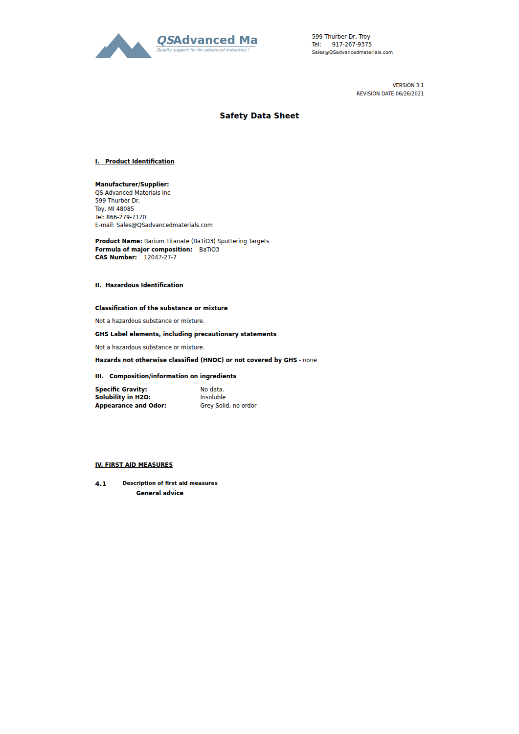599 Thurber Dr, Troy
Tel: 917-267-9375
Sales@QSadvancedmaterials.com
VERSION 3.1
REVISION DATE 06/26/2021
Safety Data Sheet
I. Product Identification
Manufacturer/Supplier:
QS Advanced Materials Inc
599 Thurber Dr.
Toy, MI 48085
Tel: 866-279-7170
E-mail: Sales@QSadvancedmaterials.com
Product Name: Barium Titanate (BaTiO3) Sputtering Targets
Formula of major composition: BaTiO3
CAS Number: 12047-27-7
II. Hazardous Identification
Classification of the substance or mixture
Not a hazardous substance or mixture.
GHS Label elements, including precautionary statements
Not a hazardous substance or mixture.
Hazards not otherwise classified (HNOC) or not covered by GHS - none
III. Composition/information on ingredients
Specific Gravity: No data.
Solubility in H2O: Insoluble
Appearance and Odor: Grey Solid, no ordor
IV. FIRST AID MEASURES
4.1
Description of first aid measures
General advice